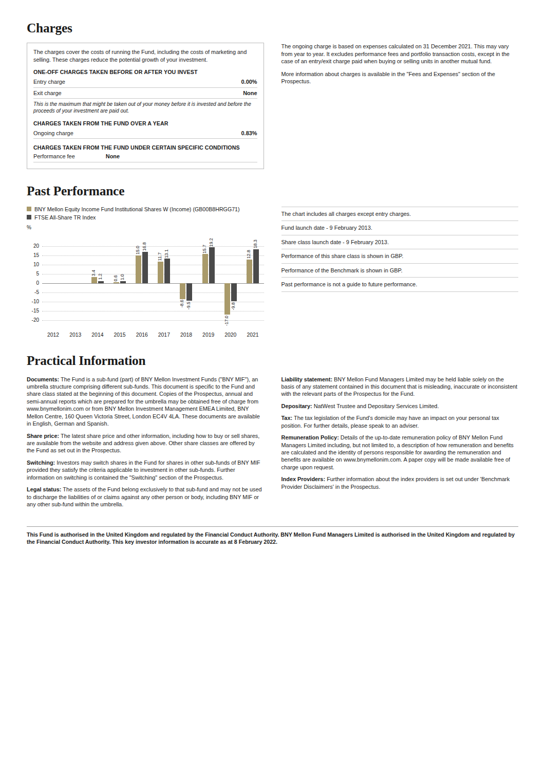Charges
The charges cover the costs of running the Fund, including the costs of marketing and selling. These charges reduce the potential growth of your investment.
ONE-OFF CHARGES TAKEN BEFORE OR AFTER YOU INVEST
| Entry charge | 0.00% |
| Exit charge | None |
This is the maximum that might be taken out of your money before it is invested and before the proceeds of your investment are paid out.
CHARGES TAKEN FROM THE FUND OVER A YEAR
| Ongoing charge | 0.83% |
CHARGES TAKEN FROM THE FUND UNDER CERTAIN SPECIFIC CONDITIONS
Performance fee
None
The ongoing charge is based on expenses calculated on 31 December 2021. This may vary from year to year. It excludes performance fees and portfolio transaction costs, except in the case of an entry/exit charge paid when buying or selling units in another mutual fund.
More information about charges is available in the "Fees and Expenses" section of the Prospectus.
Past Performance
BNY Mellon Equity Income Fund Institutional Shares W (Income) (GB00B8HRGG71)
FTSE All-Share TR Index
%
20 15 10 5 0 -5 -10 -15 -20
3.4
1.2
0.6
1.0
15.0
16.8
11.7
13.1
-8.6
-9.5
15.7
19.2
-17.0
-9.8
12.8
18.3
2012
2013
2014
2015
2016
2017
2018
2019
2020
2021
The chart includes all charges except entry charges.
Fund launch date - 9 February 2013.
Share class launch date - 9 February 2013.
Performance of this share class is shown in GBP.
Performance of the Benchmark is shown in GBP.
Past performance is not a guide to future performance.
Practical Information
Documents: The Fund is a sub-fund (part) of BNY Mellon Investment Funds ("BNY MIF"), an umbrella structure comprising different sub-funds. This document is specific to the Fund and share class stated at the beginning of this document. Copies of the Prospectus, annual and semi-annual reports which are prepared for the umbrella may be obtained free of charge from www.bnymellonim.com or from BNY Mellon Investment Management EMEA Limited, BNY Mellon Centre, 160 Queen Victoria Street, London EC4V 4LA. These documents are available in English, German and Spanish.
Share price: The latest share price and other information, including how to buy or sell shares, are available from the website and address given above. Other share classes are offered by the Fund as set out in the Prospectus.
Switching: Investors may switch shares in the Fund for shares in other sub-funds of BNY MIF provided they satisfy the criteria applicable to investment in other sub-funds. Further information on switching is contained the "Switching" section of the Prospectus.
Legal status: The assets of the Fund belong exclusively to that sub-fund and may not be used to discharge the liabilities of or claims against any other person or body, including BNY MIF or any other sub-fund within the umbrella.
Liability statement: BNY Mellon Fund Managers Limited may be held liable solely on the basis of any statement contained in this document that is misleading, inaccurate or inconsistent with the relevant parts of the Prospectus for the Fund.
Depositary: NatWest Trustee and Depositary Services Limited.
Tax: The tax legislation of the Fund's domicile may have an impact on your personal tax position. For further details, please speak to an adviser.
Remuneration Policy: Details of the up-to-date remuneration policy of BNY Mellon Fund Managers Limited including, but not limited to, a description of how remuneration and benefits are calculated and the identity of persons responsible for awarding the remuneration and benefits are available on www.bnymellonim.com. A paper copy will be made available free of charge upon request.
Index Providers: Further information about the index providers is set out under 'Benchmark Provider Disclaimers' in the Prospectus.
This Fund is authorised in the United Kingdom and regulated by the Financial Conduct Authority. BNY Mellon Fund Managers Limited is authorised in the United Kingdom and regulated by the Financial Conduct Authority. This key investor information is accurate as at 8 February 2022.